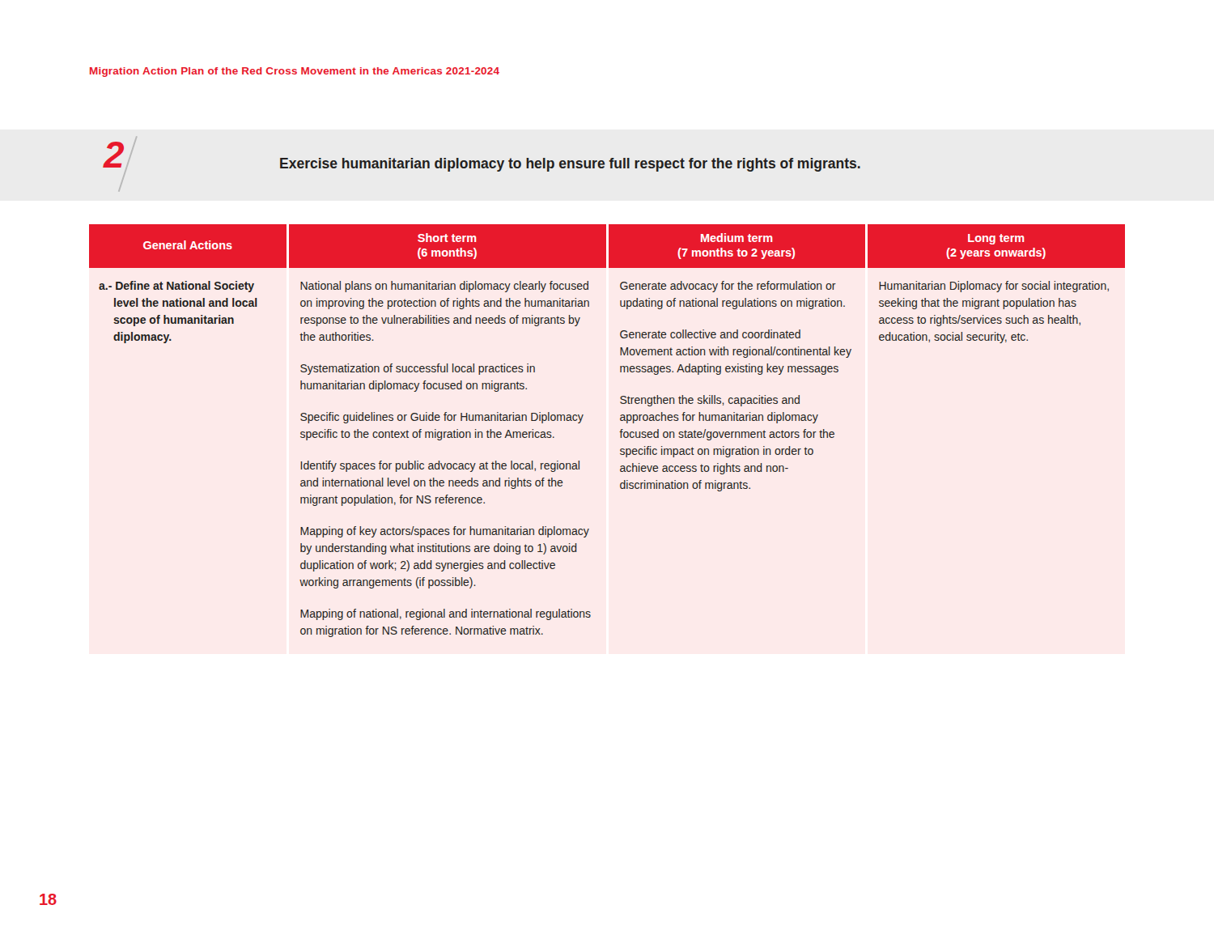Migration Action Plan of the Red Cross Movement in the Americas 2021-2024
2
Exercise humanitarian diplomacy to help ensure full respect for the rights of migrants.
| General Actions | Short term (6 months) | Medium term (7 months to 2 years) | Long term (2 years onwards) |
| --- | --- | --- | --- |
| a.- Define at National Society level the national and local scope of humanitarian diplomacy. | National plans on humanitarian diplomacy clearly focused on improving the protection of rights and the humanitarian response to the vulnerabilities and needs of migrants by the authorities. Systematization of successful local practices in humanitarian diplomacy focused on migrants. Specific guidelines or Guide for Humanitarian Diplomacy specific to the context of migration in the Americas. Identify spaces for public advocacy at the local, regional and international level on the needs and rights of the migrant population, for NS reference. Mapping of key actors/spaces for humanitarian diplomacy by understanding what institutions are doing to 1) avoid duplication of work; 2) add synergies and collective working arrangements (if possible). Mapping of national, regional and international regulations on migration for NS reference. Normative matrix. | Generate advocacy for the reformulation or updating of national regulations on migration. Generate collective and coordinated Movement action with regional/continental key messages. Adapting existing key messages Strengthen the skills, capacities and approaches for humanitarian diplomacy focused on state/government actors for the specific impact on migration in order to achieve access to rights and non-discrimination of migrants. | Humanitarian Diplomacy for social integration, seeking that the migrant population has access to rights/services such as health, education, social security, etc. |
18